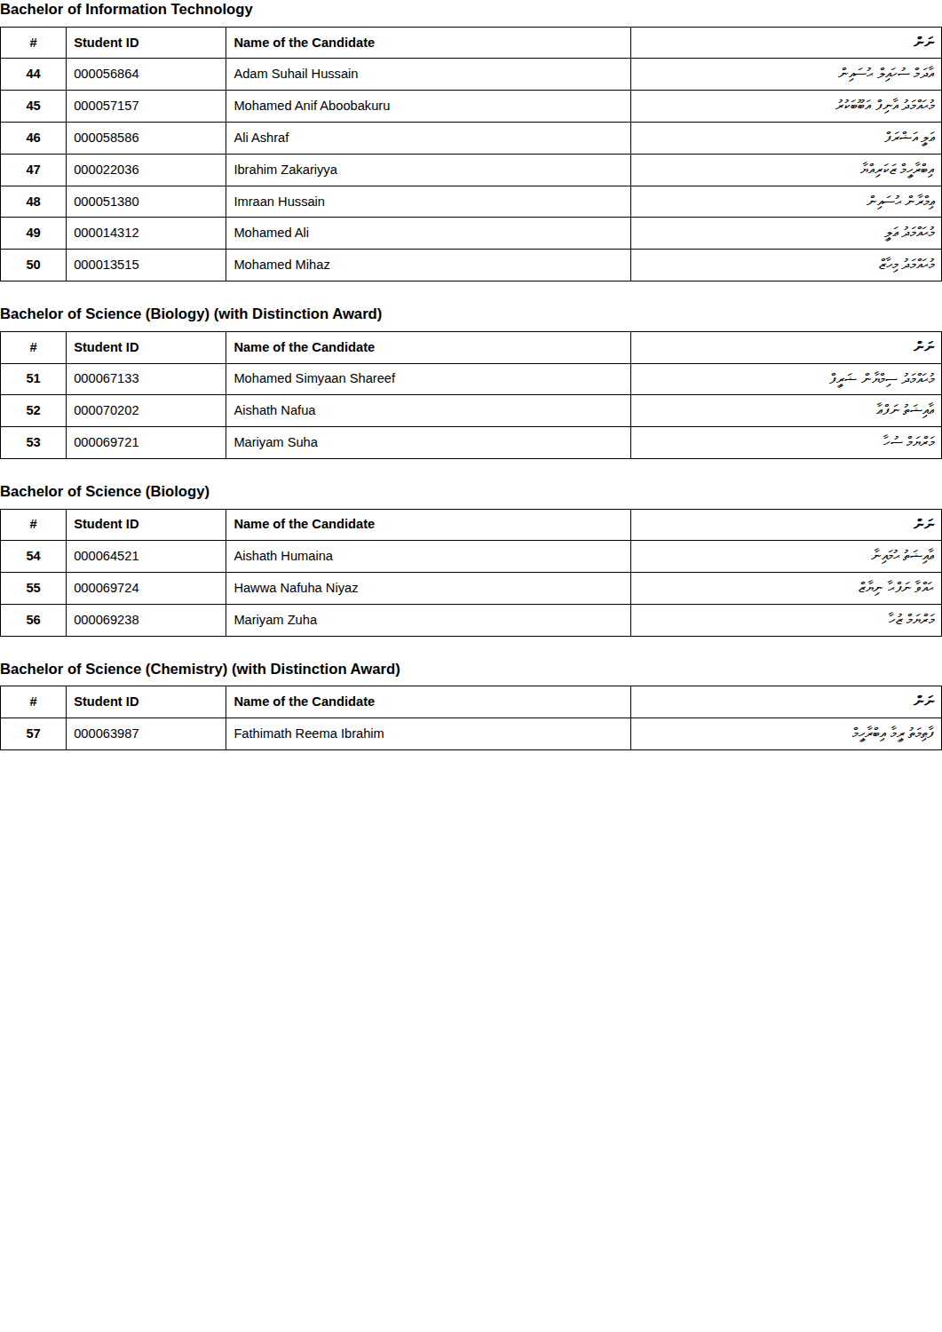Bachelor of Information Technology
| # | Student ID | Name of the Candidate | ނަން |
| --- | --- | --- | --- |
| 44 | 000056864 | Adam Suhail Hussain | އާދަމް ސުހައިލް ޙުސައިން |
| 45 | 000057157 | Mohamed Anif Aboobakuru | މުޙައްމަދު އާނިފް އަބޫބަކުރު |
| 46 | 000058586 | Ali Ashraf | ޢަލީ އަޝްރަފް |
| 47 | 000022036 | Ibrahim Zakariyya | އިބްރާހީމް ޒަކަރިއްޔާ |
| 48 | 000051380 | Imraan Hussain | ޢިމްރާން ޙުސައިން |
| 49 | 000014312 | Mohamed Ali | މުޙައްމަދު ޢަލީ |
| 50 | 000013515 | Mohamed Mihaz | މުޙައްމަދު މިހާޒް |
Bachelor of Science (Biology) (with Distinction Award)
| # | Student ID | Name of the Candidate | ނަން |
| --- | --- | --- | --- |
| 51 | 000067133 | Mohamed Simyaan Shareef | މުޙައްމަދު ސިމްޔާން ޝަރީފް |
| 52 | 000070202 | Aishath Nafua | ޢާއިޝަތު ނަފްޢާ |
| 53 | 000069721 | Mariyam Suha | މަރްޔަމް ސުހާ |
Bachelor of Science (Biology)
| # | Student ID | Name of the Candidate | ނަން |
| --- | --- | --- | --- |
| 54 | 000064521 | Aishath Humaina | ޢާއިޝަތު ޙުމައިނާ |
| 55 | 000069724 | Hawwa Nafuha Niyaz | ޙައްވާ ނަފްޙާ ނިޔާޒް |
| 56 | 000069238 | Mariyam Zuha | މަރްޔަމް ޒުހާ |
Bachelor of Science (Chemistry) (with Distinction Award)
| # | Student ID | Name of the Candidate | ނަން |
| --- | --- | --- | --- |
| 57 | 000063987 | Fathimath Reema Ibrahim | ފާޠިމަތު ރީމާ އިބްރާހީމް |